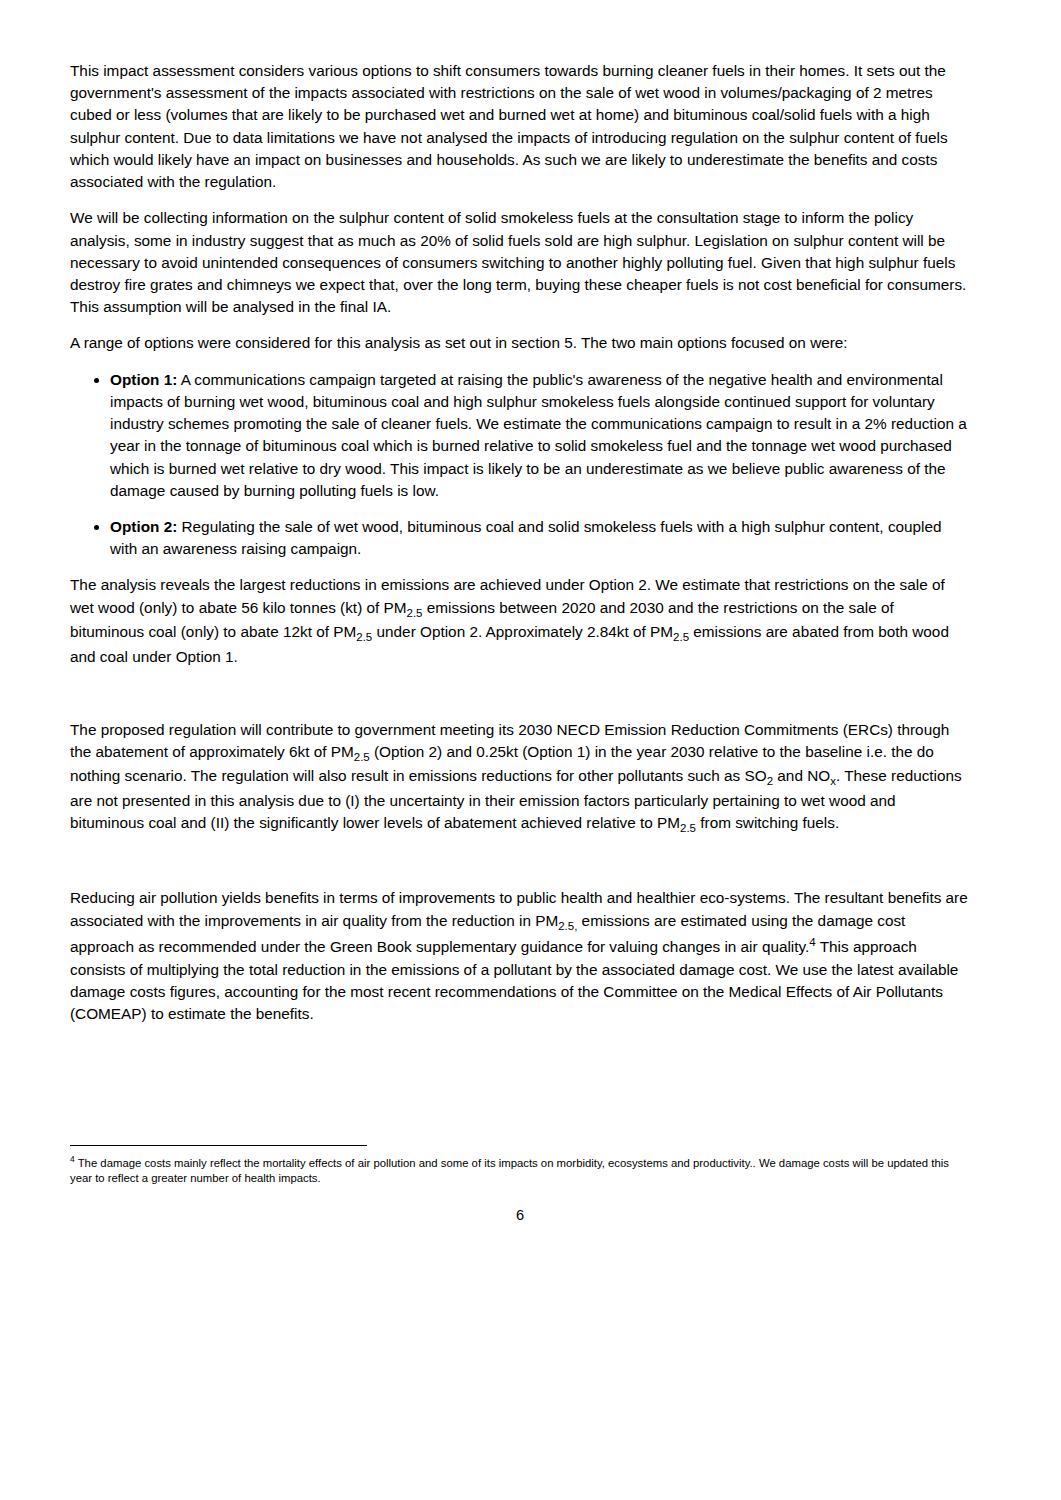This impact assessment considers various options to shift consumers towards burning cleaner fuels in their homes. It sets out the government's assessment of the impacts associated with restrictions on the sale of wet wood in volumes/packaging of 2 metres cubed or less (volumes that are likely to be purchased wet and burned wet at home) and bituminous coal/solid fuels with a high sulphur content. Due to data limitations we have not analysed the impacts of introducing regulation on the sulphur content of fuels which would likely have an impact on businesses and households. As such we are likely to underestimate the benefits and costs associated with the regulation.
We will be collecting information on the sulphur content of solid smokeless fuels at the consultation stage to inform the policy analysis, some in industry suggest that as much as 20% of solid fuels sold are high sulphur. Legislation on sulphur content will be necessary to avoid unintended consequences of consumers switching to another highly polluting fuel. Given that high sulphur fuels destroy fire grates and chimneys we expect that, over the long term, buying these cheaper fuels is not cost beneficial for consumers. This assumption will be analysed in the final IA.
A range of options were considered for this analysis as set out in section 5. The two main options focused on were:
Option 1: A communications campaign targeted at raising the public's awareness of the negative health and environmental impacts of burning wet wood, bituminous coal and high sulphur smokeless fuels alongside continued support for voluntary industry schemes promoting the sale of cleaner fuels. We estimate the communications campaign to result in a 2% reduction a year in the tonnage of bituminous coal which is burned relative to solid smokeless fuel and the tonnage wet wood purchased which is burned wet relative to dry wood. This impact is likely to be an underestimate as we believe public awareness of the damage caused by burning polluting fuels is low.
Option 2: Regulating the sale of wet wood, bituminous coal and solid smokeless fuels with a high sulphur content, coupled with an awareness raising campaign.
The analysis reveals the largest reductions in emissions are achieved under Option 2. We estimate that restrictions on the sale of wet wood (only) to abate 56 kilo tonnes (kt) of PM2.5 emissions between 2020 and 2030 and the restrictions on the sale of bituminous coal (only) to abate 12kt of PM2.5 under Option 2. Approximately 2.84kt of PM2.5 emissions are abated from both wood and coal under Option 1.
The proposed regulation will contribute to government meeting its 2030 NECD Emission Reduction Commitments (ERCs) through the abatement of approximately 6kt of PM2.5 (Option 2) and 0.25kt (Option 1) in the year 2030 relative to the baseline i.e. the do nothing scenario. The regulation will also result in emissions reductions for other pollutants such as SO2 and NOx. These reductions are not presented in this analysis due to (I) the uncertainty in their emission factors particularly pertaining to wet wood and bituminous coal and (II) the significantly lower levels of abatement achieved relative to PM2.5 from switching fuels.
Reducing air pollution yields benefits in terms of improvements to public health and healthier eco-systems. The resultant benefits are associated with the improvements in air quality from the reduction in PM2.5, emissions are estimated using the damage cost approach as recommended under the Green Book supplementary guidance for valuing changes in air quality.4 This approach consists of multiplying the total reduction in the emissions of a pollutant by the associated damage cost. We use the latest available damage costs figures, accounting for the most recent recommendations of the Committee on the Medical Effects of Air Pollutants (COMEAP) to estimate the benefits.
4 The damage costs mainly reflect the mortality effects of air pollution and some of its impacts on morbidity, ecosystems and productivity.. We damage costs will be updated this year to reflect a greater number of health impacts.
6